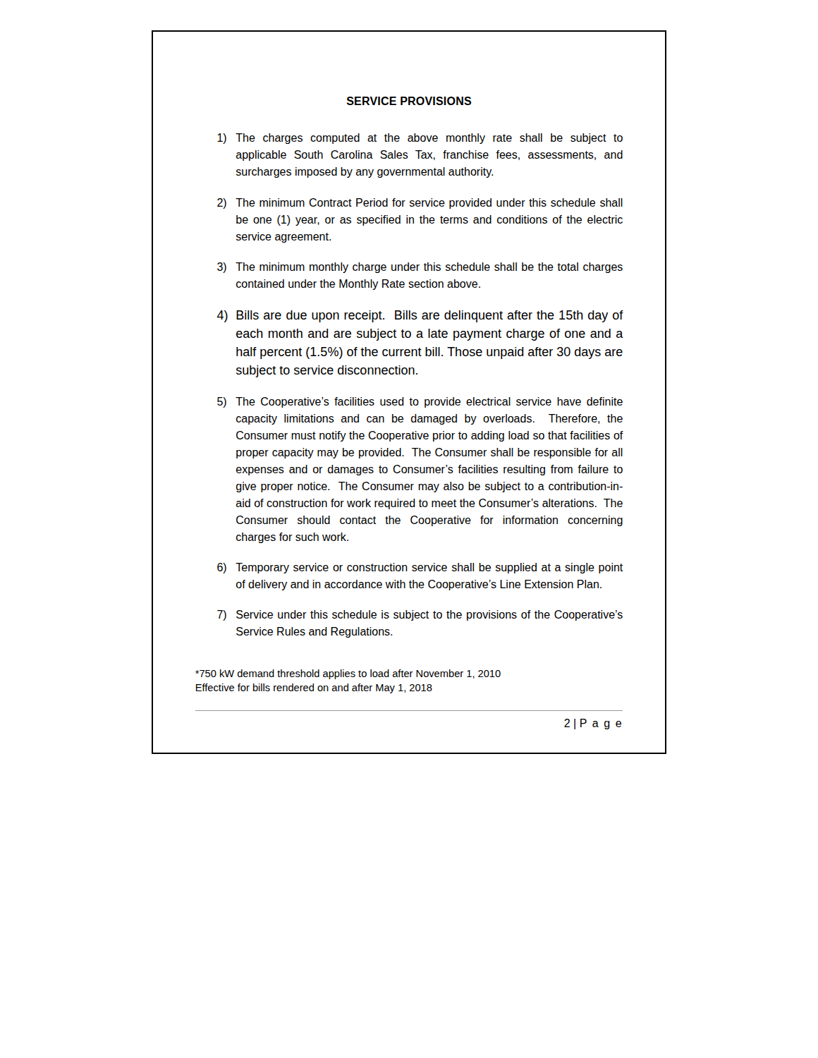SERVICE PROVISIONS
The charges computed at the above monthly rate shall be subject to applicable South Carolina Sales Tax, franchise fees, assessments, and surcharges imposed by any governmental authority.
The minimum Contract Period for service provided under this schedule shall be one (1) year, or as specified in the terms and conditions of the electric service agreement.
The minimum monthly charge under this schedule shall be the total charges contained under the Monthly Rate section above.
Bills are due upon receipt. Bills are delinquent after the 15th day of each month and are subject to a late payment charge of one and a half percent (1.5%) of the current bill. Those unpaid after 30 days are subject to service disconnection.
The Cooperative’s facilities used to provide electrical service have definite capacity limitations and can be damaged by overloads. Therefore, the Consumer must notify the Cooperative prior to adding load so that facilities of proper capacity may be provided. The Consumer shall be responsible for all expenses and or damages to Consumer’s facilities resulting from failure to give proper notice. The Consumer may also be subject to a contribution-in-aid of construction for work required to meet the Consumer’s alterations. The Consumer should contact the Cooperative for information concerning charges for such work.
Temporary service or construction service shall be supplied at a single point of delivery and in accordance with the Cooperative’s Line Extension Plan.
Service under this schedule is subject to the provisions of the Cooperative’s Service Rules and Regulations.
*750 kW demand threshold applies to load after November 1, 2010
Effective for bills rendered on and after May 1, 2018
2 | P a g e